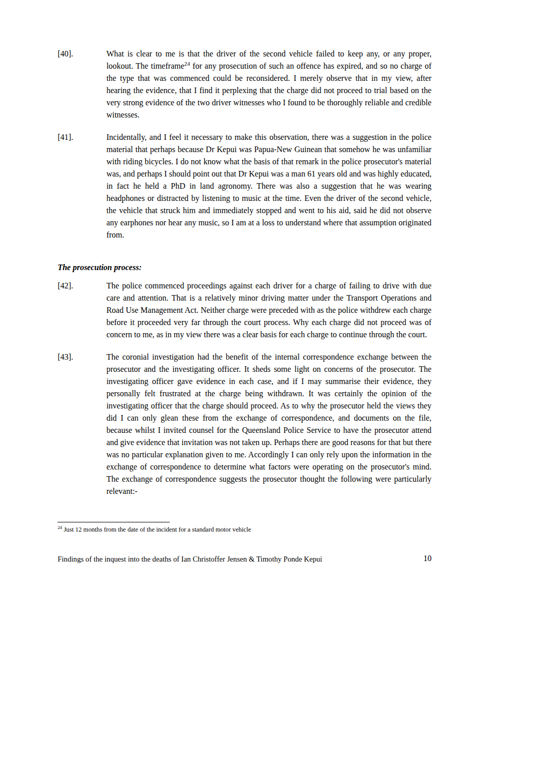[40].
What is clear to me is that the driver of the second vehicle failed to keep any, or any proper, lookout. The timeframe24 for any prosecution of such an offence has expired, and so no charge of the type that was commenced could be reconsidered. I merely observe that in my view, after hearing the evidence, that I find it perplexing that the charge did not proceed to trial based on the very strong evidence of the two driver witnesses who I found to be thoroughly reliable and credible witnesses.
[41].
Incidentally, and I feel it necessary to make this observation, there was a suggestion in the police material that perhaps because Dr Kepui was Papua-New Guinean that somehow he was unfamiliar with riding bicycles. I do not know what the basis of that remark in the police prosecutor's material was, and perhaps I should point out that Dr Kepui was a man 61 years old and was highly educated, in fact he held a PhD in land agronomy. There was also a suggestion that he was wearing headphones or distracted by listening to music at the time. Even the driver of the second vehicle, the vehicle that struck him and immediately stopped and went to his aid, said he did not observe any earphones nor hear any music, so I am at a loss to understand where that assumption originated from.
The prosecution process:
[42].
The police commenced proceedings against each driver for a charge of failing to drive with due care and attention. That is a relatively minor driving matter under the Transport Operations and Road Use Management Act. Neither charge were preceded with as the police withdrew each charge before it proceeded very far through the court process. Why each charge did not proceed was of concern to me, as in my view there was a clear basis for each charge to continue through the court.
[43].
The coronial investigation had the benefit of the internal correspondence exchange between the prosecutor and the investigating officer. It sheds some light on concerns of the prosecutor. The investigating officer gave evidence in each case, and if I may summarise their evidence, they personally felt frustrated at the charge being withdrawn. It was certainly the opinion of the investigating officer that the charge should proceed. As to why the prosecutor held the views they did I can only glean these from the exchange of correspondence, and documents on the file, because whilst I invited counsel for the Queensland Police Service to have the prosecutor attend and give evidence that invitation was not taken up. Perhaps there are good reasons for that but there was no particular explanation given to me. Accordingly I can only rely upon the information in the exchange of correspondence to determine what factors were operating on the prosecutor's mind. The exchange of correspondence suggests the prosecutor thought the following were particularly relevant:-
24 Just 12 months from the date of the incident for a standard motor vehicle
Findings of the inquest into the deaths of Ian Christoffer Jensen & Timothy Ponde Kepui
10